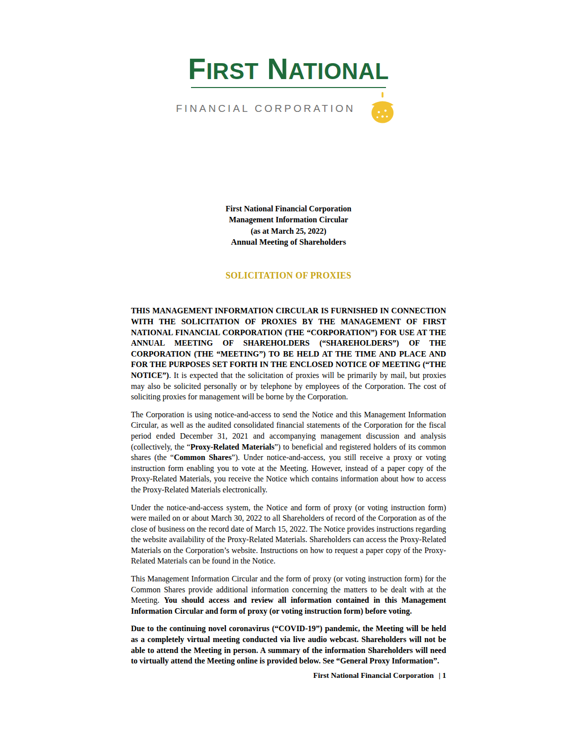FIRST NATIONAL
Financial Corporation
First National Financial Corporation
Management Information Circular
(as at March 25, 2022)
Annual Meeting of Shareholders
SOLICITATION OF PROXIES
THIS MANAGEMENT INFORMATION CIRCULAR IS FURNISHED IN CONNECTION WITH THE SOLICITATION OF PROXIES BY THE MANAGEMENT OF FIRST NATIONAL FINANCIAL CORPORATION (THE “CORPORATION”) FOR USE AT THE ANNUAL MEETING OF SHAREHOLDERS (“SHAREHOLDERS”) OF THE CORPORATION (THE “MEETING”) TO BE HELD AT THE TIME AND PLACE AND FOR THE PURPOSES SET FORTH IN THE ENCLOSED NOTICE OF MEETING (“THE NOTICE”). It is expected that the solicitation of proxies will be primarily by mail, but proxies may also be solicited personally or by telephone by employees of the Corporation. The cost of soliciting proxies for management will be borne by the Corporation.
The Corporation is using notice-and-access to send the Notice and this Management Information Circular, as well as the audited consolidated financial statements of the Corporation for the fiscal period ended December 31, 2021 and accompanying management discussion and analysis (collectively, the “Proxy-Related Materials”) to beneficial and registered holders of its common shares (the “Common Shares”). Under notice-and-access, you still receive a proxy or voting instruction form enabling you to vote at the Meeting. However, instead of a paper copy of the Proxy-Related Materials, you receive the Notice which contains information about how to access the Proxy-Related Materials electronically.
Under the notice-and-access system, the Notice and form of proxy (or voting instruction form) were mailed on or about March 30, 2022 to all Shareholders of record of the Corporation as of the close of business on the record date of March 15, 2022. The Notice provides instructions regarding the website availability of the Proxy-Related Materials. Shareholders can access the Proxy-Related Materials on the Corporation’s website. Instructions on how to request a paper copy of the Proxy-Related Materials can be found in the Notice.
This Management Information Circular and the form of proxy (or voting instruction form) for the Common Shares provide additional information concerning the matters to be dealt with at the Meeting. You should access and review all information contained in this Management Information Circular and form of proxy (or voting instruction form) before voting.
Due to the continuing novel coronavirus (“COVID-19”) pandemic, the Meeting will be held as a completely virtual meeting conducted via live audio webcast. Shareholders will not be able to attend the Meeting in person. A summary of the information Shareholders will need to virtually attend the Meeting online is provided below. See “General Proxy Information”.
First National Financial Corporation | 1